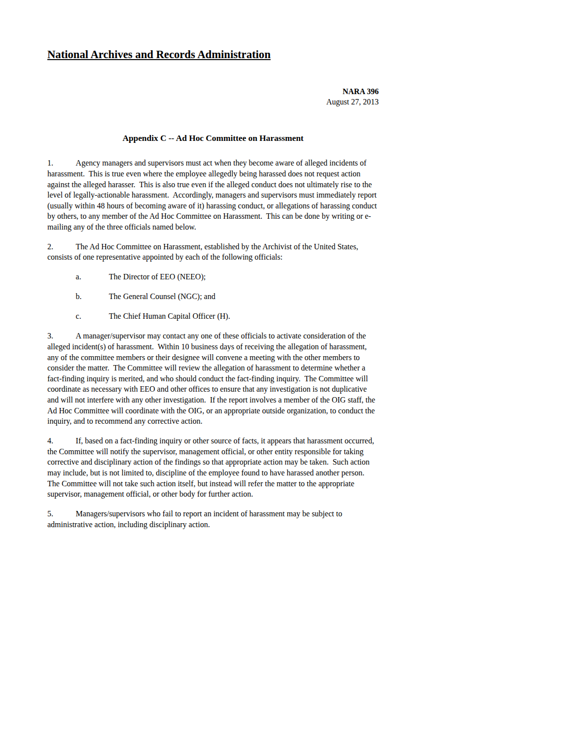National Archives and Records Administration
NARA 396
August 27, 2013
Appendix C -- Ad Hoc Committee on Harassment
1. Agency managers and supervisors must act when they become aware of alleged incidents of harassment. This is true even where the employee allegedly being harassed does not request action against the alleged harasser. This is also true even if the alleged conduct does not ultimately rise to the level of legally-actionable harassment. Accordingly, managers and supervisors must immediately report (usually within 48 hours of becoming aware of it) harassing conduct, or allegations of harassing conduct by others, to any member of the Ad Hoc Committee on Harassment. This can be done by writing or e-mailing any of the three officials named below.
2. The Ad Hoc Committee on Harassment, established by the Archivist of the United States, consists of one representative appointed by each of the following officials:
a. The Director of EEO (NEEO);
b. The General Counsel (NGC); and
c. The Chief Human Capital Officer (H).
3. A manager/supervisor may contact any one of these officials to activate consideration of the alleged incident(s) of harassment. Within 10 business days of receiving the allegation of harassment, any of the committee members or their designee will convene a meeting with the other members to consider the matter. The Committee will review the allegation of harassment to determine whether a fact-finding inquiry is merited, and who should conduct the fact-finding inquiry. The Committee will coordinate as necessary with EEO and other offices to ensure that any investigation is not duplicative and will not interfere with any other investigation. If the report involves a member of the OIG staff, the Ad Hoc Committee will coordinate with the OIG, or an appropriate outside organization, to conduct the inquiry, and to recommend any corrective action.
4. If, based on a fact-finding inquiry or other source of facts, it appears that harassment occurred, the Committee will notify the supervisor, management official, or other entity responsible for taking corrective and disciplinary action of the findings so that appropriate action may be taken. Such action may include, but is not limited to, discipline of the employee found to have harassed another person. The Committee will not take such action itself, but instead will refer the matter to the appropriate supervisor, management official, or other body for further action.
5. Managers/supervisors who fail to report an incident of harassment may be subject to administrative action, including disciplinary action.